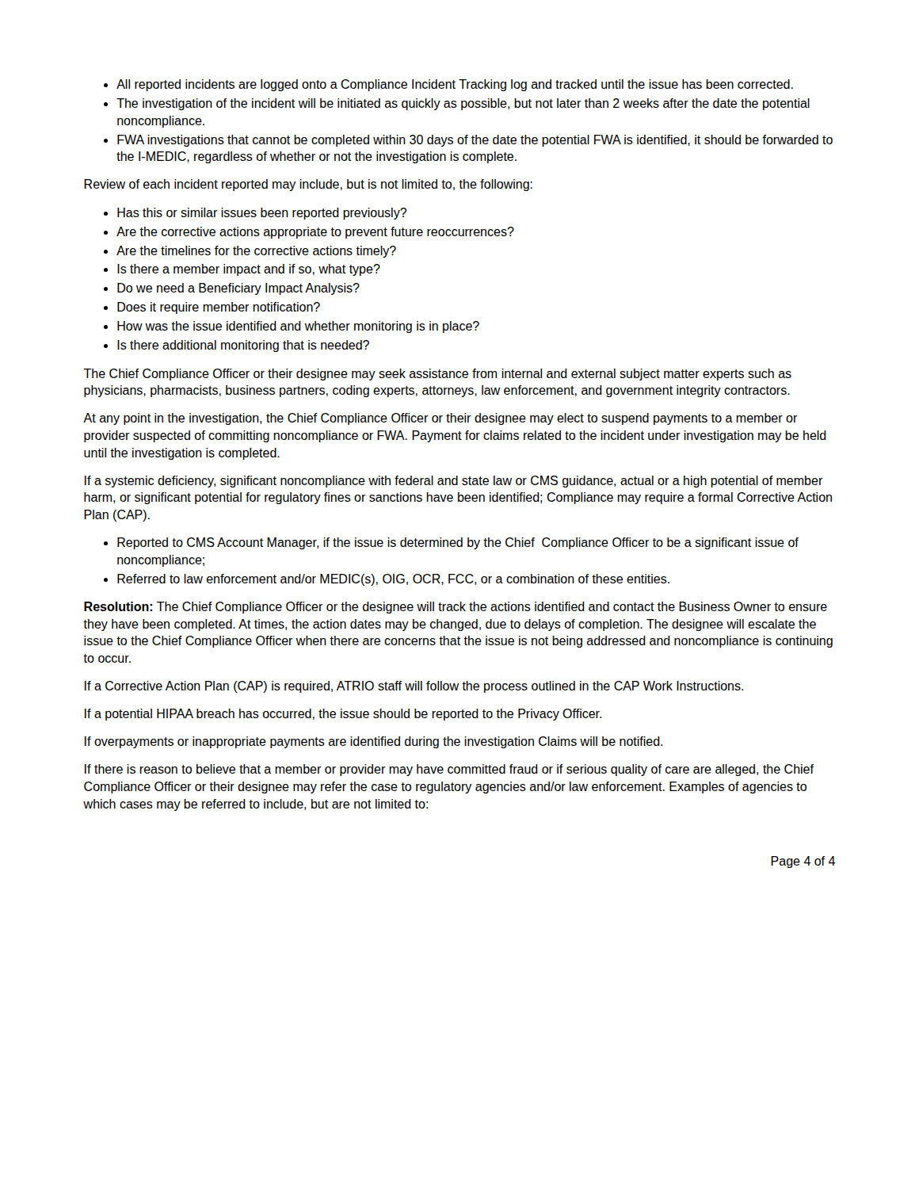All reported incidents are logged onto a Compliance Incident Tracking log and tracked until the issue has been corrected.
The investigation of the incident will be initiated as quickly as possible, but not later than 2 weeks after the date the potential noncompliance.
FWA investigations that cannot be completed within 30 days of the date the potential FWA is identified, it should be forwarded to the I-MEDIC, regardless of whether or not the investigation is complete.
Review of each incident reported may include, but is not limited to, the following:
Has this or similar issues been reported previously?
Are the corrective actions appropriate to prevent future reoccurrences?
Are the timelines for the corrective actions timely?
Is there a member impact and if so, what type?
Do we need a Beneficiary Impact Analysis?
Does it require member notification?
How was the issue identified and whether monitoring is in place?
Is there additional monitoring that is needed?
The Chief Compliance Officer or their designee may seek assistance from internal and external subject matter experts such as physicians, pharmacists, business partners, coding experts, attorneys, law enforcement, and government integrity contractors.
At any point in the investigation, the Chief Compliance Officer or their designee may elect to suspend payments to a member or provider suspected of committing noncompliance or FWA. Payment for claims related to the incident under investigation may be held until the investigation is completed.
If a systemic deficiency, significant noncompliance with federal and state law or CMS guidance, actual or a high potential of member harm, or significant potential for regulatory fines or sanctions have been identified; Compliance may require a formal Corrective Action Plan (CAP).
Reported to CMS Account Manager, if the issue is determined by the Chief Compliance Officer to be a significant issue of noncompliance;
Referred to law enforcement and/or MEDIC(s), OIG, OCR, FCC, or a combination of these entities.
Resolution: The Chief Compliance Officer or the designee will track the actions identified and contact the Business Owner to ensure they have been completed. At times, the action dates may be changed, due to delays of completion. The designee will escalate the issue to the Chief Compliance Officer when there are concerns that the issue is not being addressed and noncompliance is continuing to occur.
If a Corrective Action Plan (CAP) is required, ATRIO staff will follow the process outlined in the CAP Work Instructions.
If a potential HIPAA breach has occurred, the issue should be reported to the Privacy Officer.
If overpayments or inappropriate payments are identified during the investigation Claims will be notified.
If there is reason to believe that a member or provider may have committed fraud or if serious quality of care are alleged, the Chief Compliance Officer or their designee may refer the case to regulatory agencies and/or law enforcement. Examples of agencies to which cases may be referred to include, but are not limited to:
Page 4 of 4